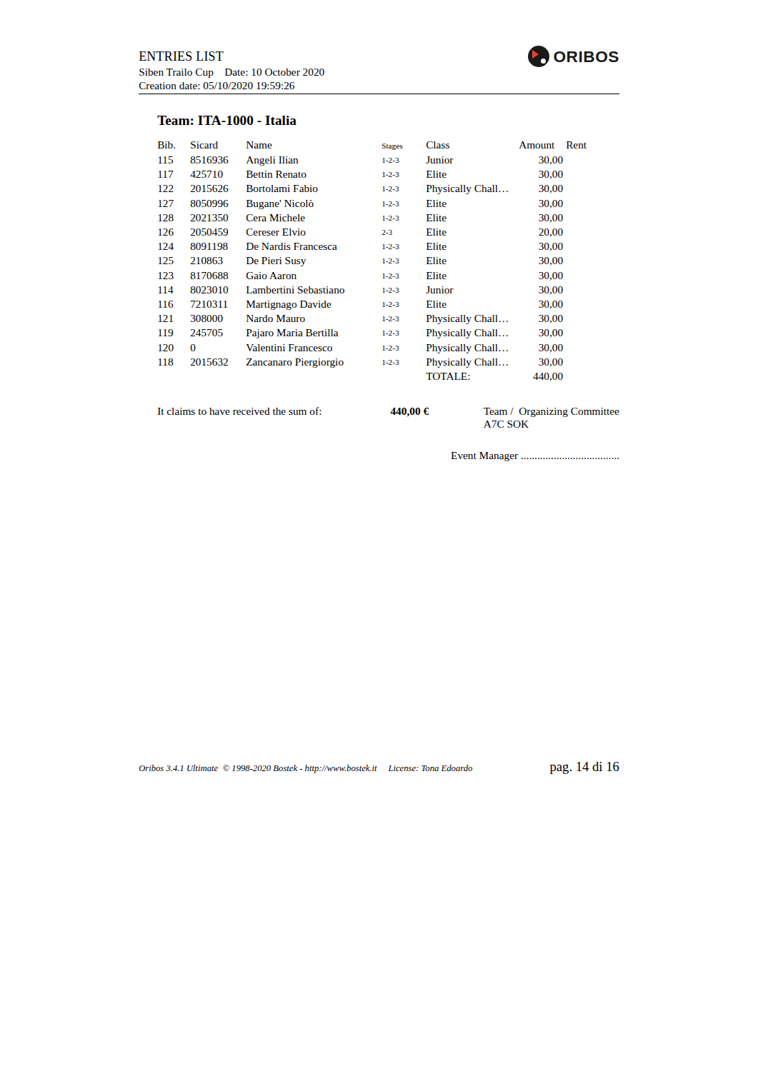ENTRIES LIST
Siben Trailo Cup Date: 10 October 2020
Creation date: 05/10/2020 19:59:26
ORIBOS
Team: ITA-1000 - Italia
| Bib. | Sicard | Name | Stages | Class | Amount | Rent |
| --- | --- | --- | --- | --- | --- | --- |
| 115 | 8516936 | Angeli Ilian | 1-2-3 | Junior | 30,00 | |
| 117 | 425710 | Bettin Renato | 1-2-3 | Elite | 30,00 | |
| 122 | 2015626 | Bortolami Fabio | 1-2-3 | Physically Chall… | 30,00 | |
| 127 | 8050996 | Bugane' Nicolò | 1-2-3 | Elite | 30,00 | |
| 128 | 2021350 | Cera Michele | 1-2-3 | Elite | 30,00 | |
| 126 | 2050459 | Cereser Elvio | 2-3 | Elite | 20,00 | |
| 124 | 8091198 | De Nardis Francesca | 1-2-3 | Elite | 30,00 | |
| 125 | 210863 | De Pieri Susy | 1-2-3 | Elite | 30,00 | |
| 123 | 8170688 | Gaio Aaron | 1-2-3 | Elite | 30,00 | |
| 114 | 8023010 | Lambertini Sebastiano | 1-2-3 | Junior | 30,00 | |
| 116 | 7210311 | Martignago Davide | 1-2-3 | Elite | 30,00 | |
| 121 | 308000 | Nardo Mauro | 1-2-3 | Physically Chall… | 30,00 | |
| 119 | 245705 | Pajaro Maria Bertilla | 1-2-3 | Physically Chall… | 30,00 | |
| 120 | 0 | Valentini Francesco | 1-2-3 | Physically Chall… | 30,00 | |
| 118 | 2015632 | Zancanaro Piergiorgio | 1-2-3 | Physically Chall… | 30,00 | |
| | | | | TOTALE: | 440,00 | |
It claims to have received the sum of: 440,00 € Team / Organizing Committee
A7C SOK
Event Manager ....................................
Oribos 3.4.1 Ultimate © 1998-2020 Bostek - http://www.bostek.it License: Tona Edoardo
pag. 14 di 16